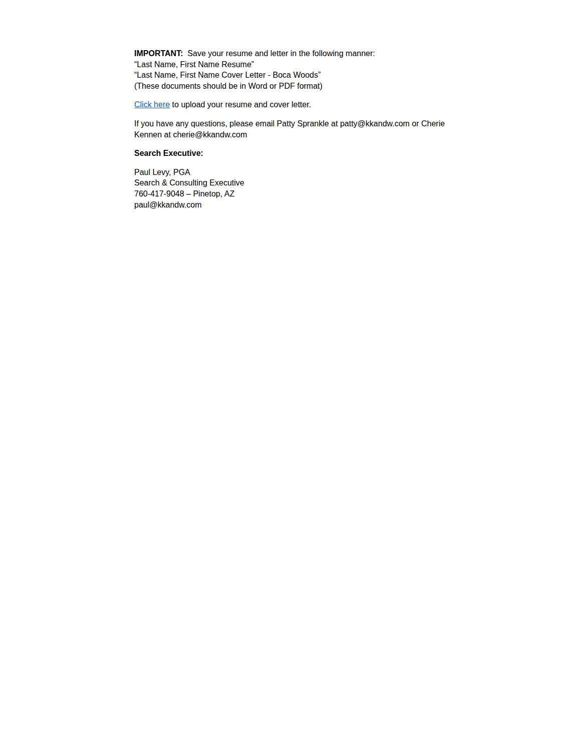IMPORTANT: Save your resume and letter in the following manner:
“Last Name, First Name Resume”
“Last Name, First Name Cover Letter - Boca Woods”
(These documents should be in Word or PDF format)
Click here to upload your resume and cover letter.
If you have any questions, please email Patty Sprankle at patty@kkandw.com or Cherie Kennen at cherie@kkandw.com
Search Executive:
Paul Levy, PGA
Search & Consulting Executive
760-417-9048 – Pinetop, AZ
paul@kkandw.com